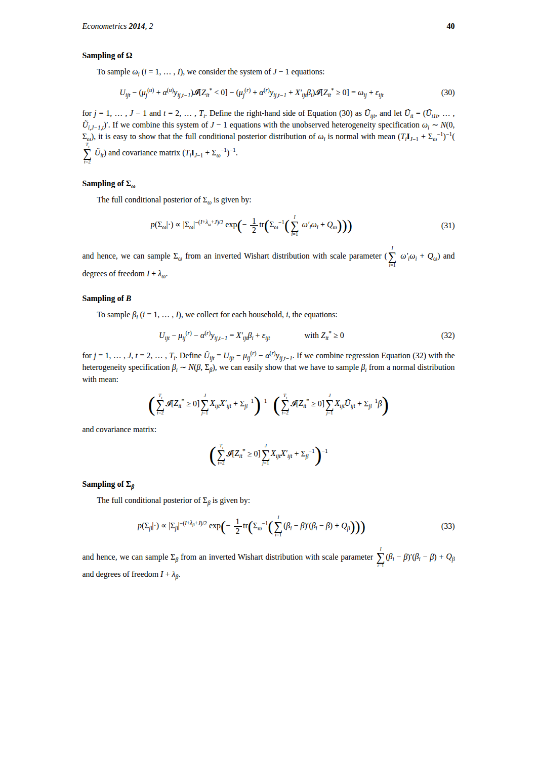Econometrics 2014, 2 40
Sampling of Ω
To sample ωi (i = 1, … , I), we consider the system of J − 1 equations:
Uijt − (μj(u) + α(u)yij,t−1)𝓘[Zit* < 0] − (μj(r) + α(r)yij,t−1 + X′ijtβi)𝓘[Zit* ≥ 0] = ωij + εijt
(30)
for j = 1, … , J − 1 and t = 2, … , Ti. Define the right-hand side of Equation (30) as Ũijt, and let Ũit = (Ũi1t, … , Ũi,J−1,t)′. If we combine this system of J − 1 equations with the unobserved heterogeneity specification ωi ∼ N(0, Σω), it is easy to show that the full conditional posterior distribution of ωi is normal with mean (Ti IJ−1 + Σω−1)−1(Ti∑t=2 Ũit) and covariance matrix (Ti IJ−1 + Σω−1)−1.
Sampling of Σω
The full conditional posterior of Σω is given by:
p(Σω|·) ∝ |Σω|−(I+λω+J)/2 exp(− 12tr(Σω−1(I∑i=1 ω′iωi + Qω)))
(31)
and hence, we can sample Σω from an inverted Wishart distribution with scale parameter (I∑i=1 ω′iωi + Qω) and degrees of freedom I + λω.
Sampling of B
To sample βi (i = 1, … , I), we collect for each household, i, the equations:
Uijt − μij(r) − α(r)yij,t−1 = X′ijtβi + εijt with Zit* ≥ 0
(32)
for j = 1, … , J, t = 2, … , Ti. Define Ũijt = Uijt − μij(r) − α(r)yij,t−1. If we combine regression Equation (32) with the heterogeneity specification βi ∼ N(β, Σβ), we can easily show that we have to sample βi from a normal distribution with mean:
(Ti∑t=2 𝓘[Zit* ≥ 0]J∑j=1 XijtX′ijt + Σβ−1)−1 (Ti∑t=2 𝓘[Zit* ≥ 0]J∑j=1 XijtŨijt + Σβ−1β)
and covariance matrix:
(Ti∑t=2 𝓘[Zit* ≥ 0]J∑j=1 XijtX′ijt + Σβ−1)−1
Sampling of Σβ
The full conditional posterior of Σβ is given by:
p(Σβ|·) ∝ |Σβ|−(I+λβ+J)/2 exp(− 12tr(Σω−1(I∑i=1(βi − β)′(βi − β) + Qβ)))
(33)
and hence, we can sample Σβ from an inverted Wishart distribution with scale parameter I∑i=1(βi − β)′(βi − β) + Qβ and degrees of freedom I + λβ.